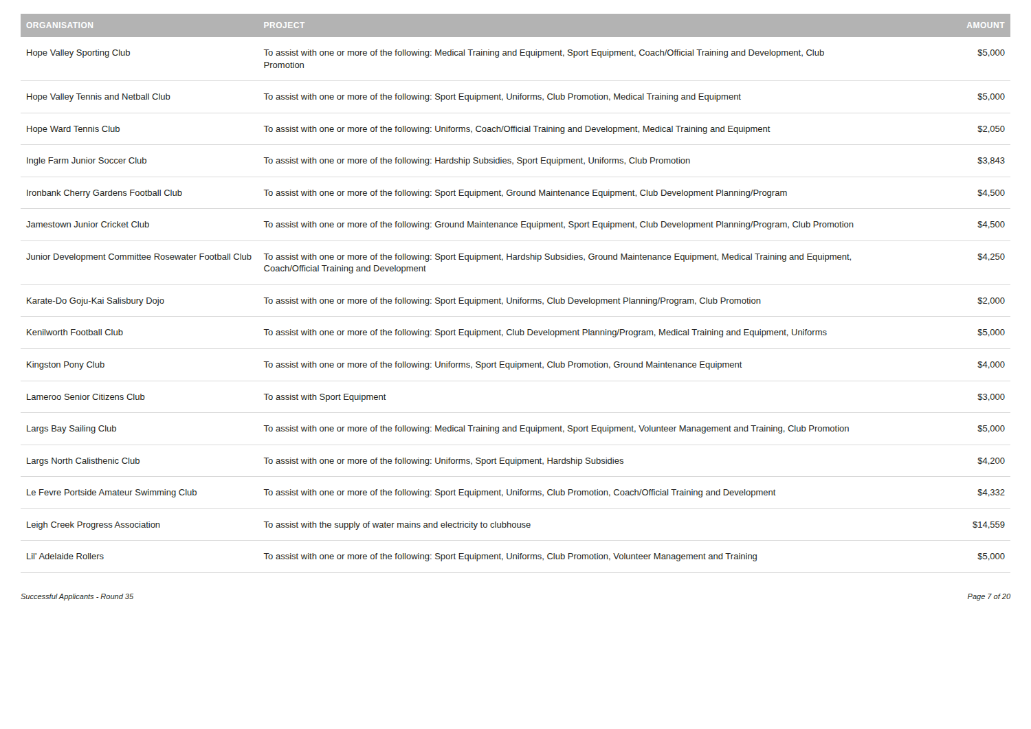| ORGANISATION | PROJECT | AMOUNT |
| --- | --- | --- |
| Hope Valley Sporting Club | To assist with one or more of the following: Medical Training and Equipment, Sport Equipment, Coach/Official Training and Development, Club Promotion | $5,000 |
| Hope Valley Tennis and Netball Club | To assist with one or more of the following: Sport Equipment, Uniforms, Club Promotion, Medical Training and Equipment | $5,000 |
| Hope Ward Tennis Club | To assist with one or more of the following: Uniforms, Coach/Official Training and Development, Medical Training and Equipment | $2,050 |
| Ingle Farm Junior Soccer Club | To assist with one or more of the following: Hardship Subsidies, Sport Equipment, Uniforms, Club Promotion | $3,843 |
| Ironbank Cherry Gardens Football Club | To assist with one or more of the following: Sport Equipment, Ground Maintenance Equipment, Club Development Planning/Program | $4,500 |
| Jamestown Junior Cricket Club | To assist with one or more of the following: Ground Maintenance Equipment, Sport Equipment, Club Development Planning/Program, Club Promotion | $4,500 |
| Junior Development Committee Rosewater Football Club | To assist with one or more of the following: Sport Equipment, Hardship Subsidies, Ground Maintenance Equipment, Medical Training and Equipment, Coach/Official Training and Development | $4,250 |
| Karate-Do Goju-Kai Salisbury Dojo | To assist with one or more of the following: Sport Equipment, Uniforms, Club Development Planning/Program, Club Promotion | $2,000 |
| Kenilworth Football Club | To assist with one or more of the following: Sport Equipment, Club Development Planning/Program, Medical Training and Equipment, Uniforms | $5,000 |
| Kingston Pony Club | To assist with one or more of the following: Uniforms, Sport Equipment, Club Promotion, Ground Maintenance Equipment | $4,000 |
| Lameroo Senior Citizens Club | To assist with Sport Equipment | $3,000 |
| Largs Bay Sailing Club | To assist with one or more of the following: Medical Training and Equipment, Sport Equipment, Volunteer Management and Training, Club Promotion | $5,000 |
| Largs North Calisthenic Club | To assist with one or more of the following: Uniforms, Sport Equipment, Hardship Subsidies | $4,200 |
| Le Fevre Portside Amateur Swimming Club | To assist with one or more of the following: Sport Equipment, Uniforms, Club Promotion, Coach/Official Training and Development | $4,332 |
| Leigh Creek Progress Association | To assist with the supply of water mains and electricity to clubhouse | $14,559 |
| Lil' Adelaide Rollers | To assist with one or more of the following: Sport Equipment, Uniforms, Club Promotion, Volunteer Management and Training | $5,000 |
Successful Applicants - Round 35 Page 7 of 20